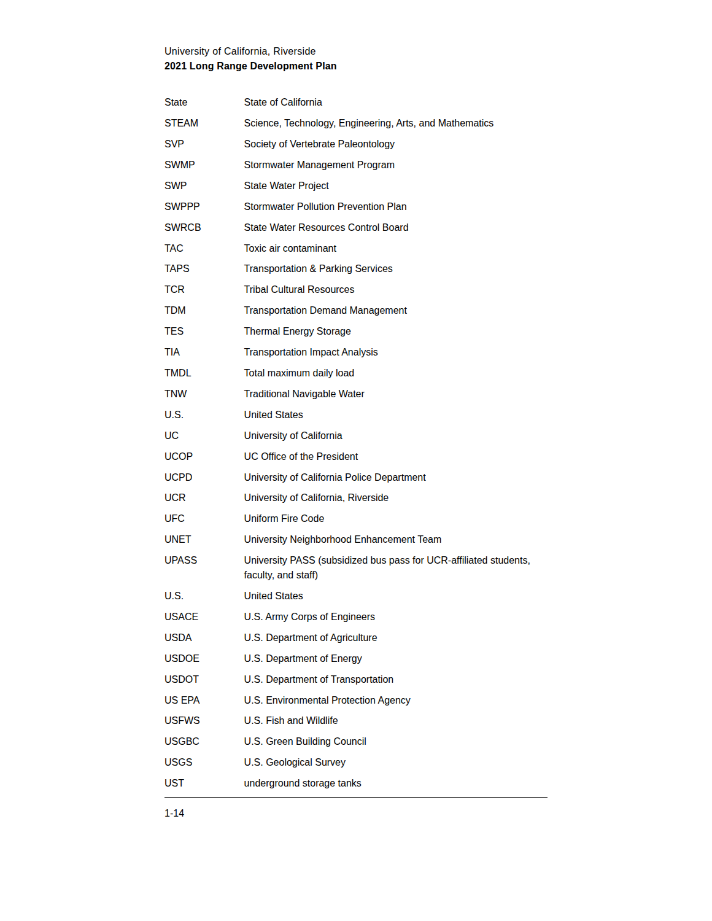University of California, Riverside
2021 Long Range Development Plan
State
State of California
STEAM
Science, Technology, Engineering, Arts, and Mathematics
SVP
Society of Vertebrate Paleontology
SWMP
Stormwater Management Program
SWP
State Water Project
SWPPP
Stormwater Pollution Prevention Plan
SWRCB
State Water Resources Control Board
TAC
Toxic air contaminant
TAPS
Transportation & Parking Services
TCR
Tribal Cultural Resources
TDM
Transportation Demand Management
TES
Thermal Energy Storage
TIA
Transportation Impact Analysis
TMDL
Total maximum daily load
TNW
Traditional Navigable Water
U.S.
United States
UC
University of California
UCOP
UC Office of the President
UCPD
University of California Police Department
UCR
University of California, Riverside
UFC
Uniform Fire Code
UNET
University Neighborhood Enhancement Team
UPASS
University PASS (subsidized bus pass for UCR-affiliated students, faculty, and staff)
U.S.
United States
USACE
U.S. Army Corps of Engineers
USDA
U.S. Department of Agriculture
USDOE
U.S. Department of Energy
USDOT
U.S. Department of Transportation
US EPA
U.S. Environmental Protection Agency
USFWS
U.S. Fish and Wildlife
USGBC
U.S. Green Building Council
USGS
U.S. Geological Survey
UST
underground storage tanks
1-14